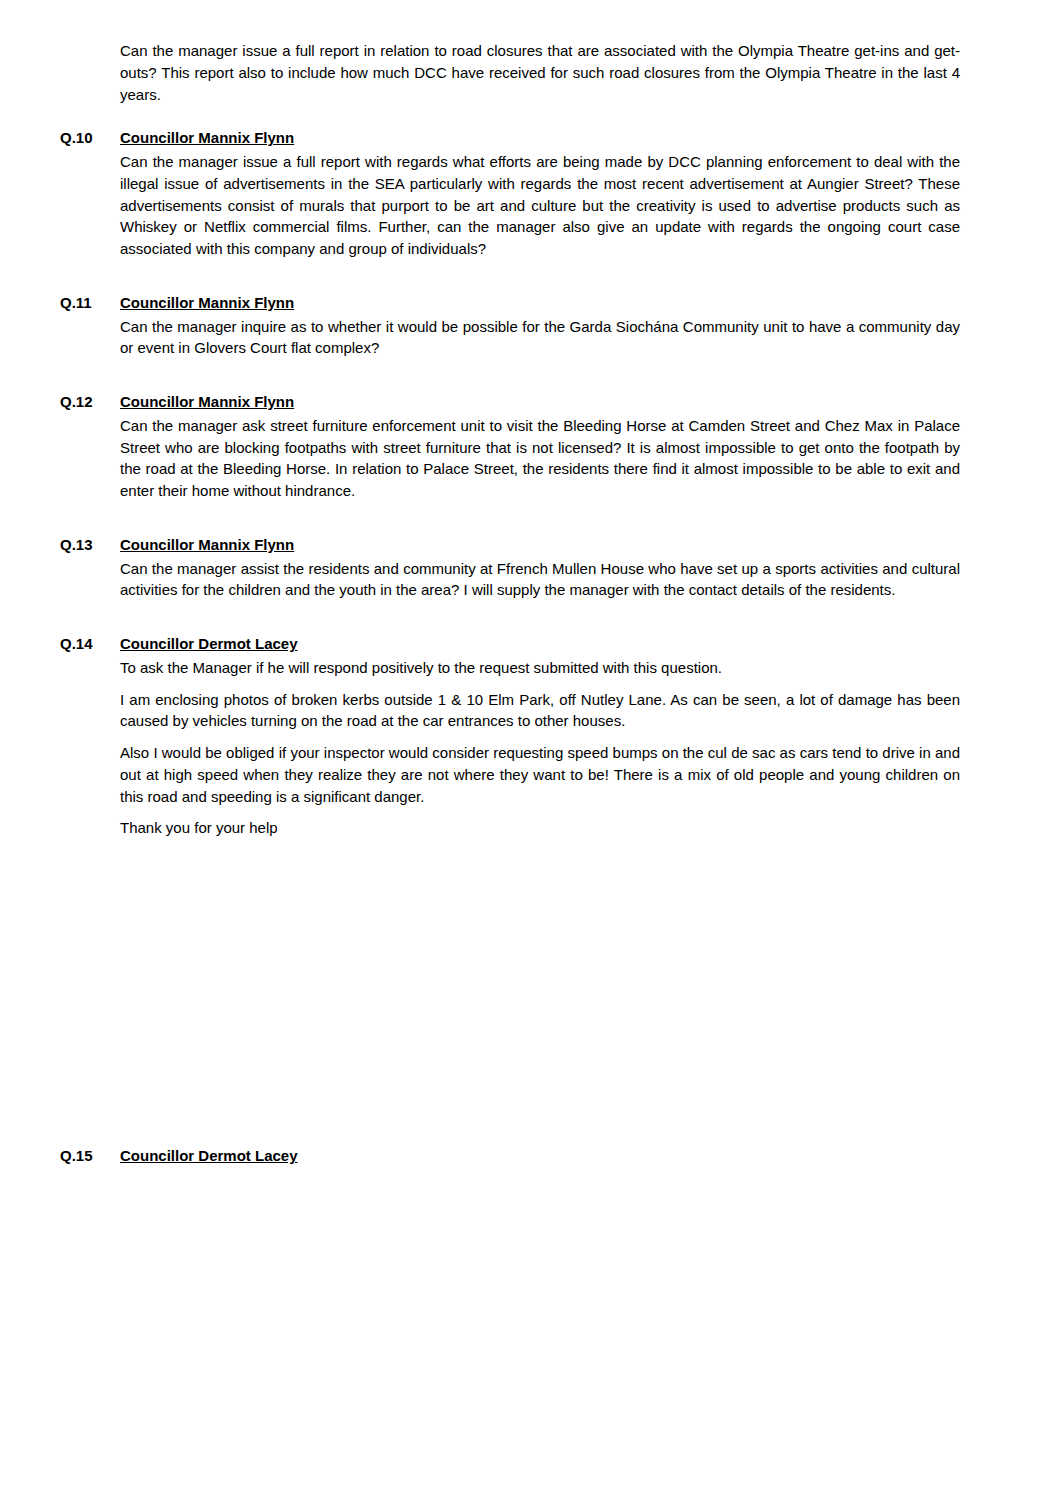Can the manager issue a full report in relation to road closures that are associated with the Olympia Theatre get-ins and get-outs? This report also to include how much DCC have received for such road closures from the Olympia Theatre in the last 4 years.
Q.10
Councillor Mannix Flynn
Can the manager issue a full report with regards what efforts are being made by DCC planning enforcement to deal with the illegal issue of advertisements in the SEA particularly with regards the most recent advertisement at Aungier Street? These advertisements consist of murals that purport to be art and culture but the creativity is used to advertise products such as Whiskey or Netflix commercial films. Further, can the manager also give an update with regards the ongoing court case associated with this company and group of individuals?
Q.11
Councillor Mannix Flynn
Can the manager inquire as to whether it would be possible for the Garda Siochána Community unit to have a community day or event in Glovers Court flat complex?
Q.12
Councillor Mannix Flynn
Can the manager ask street furniture enforcement unit to visit the Bleeding Horse at Camden Street and Chez Max in Palace Street who are blocking footpaths with street furniture that is not licensed? It is almost impossible to get onto the footpath by the road at the Bleeding Horse. In relation to Palace Street, the residents there find it almost impossible to be able to exit and enter their home without hindrance.
Q.13
Councillor Mannix Flynn
Can the manager assist the residents and community at Ffrench Mullen House who have set up a sports activities and cultural activities for the children and the youth in the area? I will supply the manager with the contact details of the residents.
Q.14
Councillor Dermot Lacey
To ask the Manager if he will respond positively to the request submitted with this question.
I am enclosing photos of broken kerbs outside 1 & 10 Elm Park, off Nutley Lane. As can be seen, a lot of damage has been caused by vehicles turning on the road at the car entrances to other houses.
Also I would be obliged if your inspector would consider requesting speed bumps on the cul de sac as cars tend to drive in and out at high speed when they realize they are not where they want to be! There is a mix of old people and young children on this road and speeding is a significant danger.
Thank you for your help
Q.15
Councillor Dermot Lacey